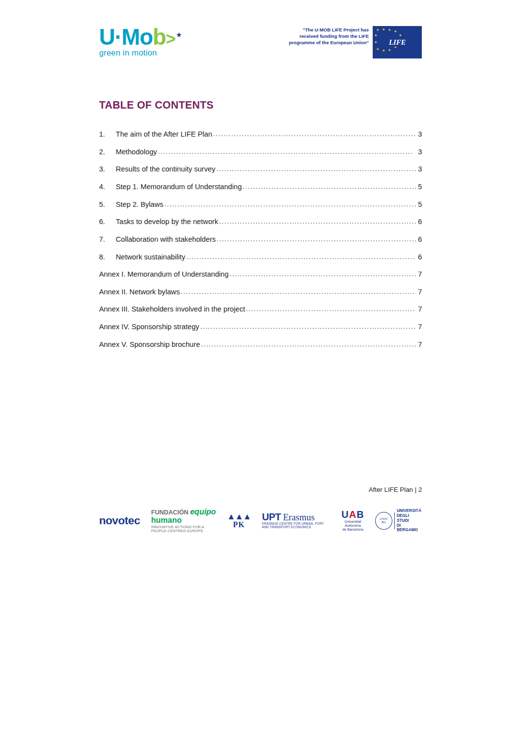U·Mob>★
green in motion
"The U·MOB LIFE Project has
received funding from the LIFE
programme of the European Union"
★ ★ ★ ★ ★ ★ ★ ★ ★ ★ ★ ★
LIFE
TABLE OF CONTENTS
1. The aim of the After LIFE Plan .................................................................................................. 3
2. Methodology .................................................................................................. 3
3. Results of the continuity survey .................................................................................................. 3
4. Step 1. Memorandum of Understanding .................................................................................................. 5
5. Step 2. Bylaws .................................................................................................. 5
6. Tasks to develop by the network .................................................................................................. 6
7. Collaboration with stakeholders .................................................................................................. 6
8. Network sustainability .................................................................................................. 6
Annex I. Memorandum of Understanding .................................................................................................. 7
Annex II. Network bylaws .................................................................................................. 7
Annex III. Stakeholders involved in the project .................................................................................................. 7
Annex IV. Sponsorship strategy .................................................................................................. 7
Annex V. Sponsorship brochure .................................................................................................. 7
After LIFE Plan | 2
novotec
FUNDACIÓN equipo humano
INNOVATIVE ACTIONS FOR A PEOPLE-CENTRED EUROPE
▲▲▲
PK
UPT Erasmus
ERASMUS CENTRE FOR URBAN, PORT AND TRANSPORT ECONOMICS
UAB
Universitat Autònoma
de Barcelona
UNIV
BG
UNIVERSITÀ
DEGLI STUDI
DI BERGAMO